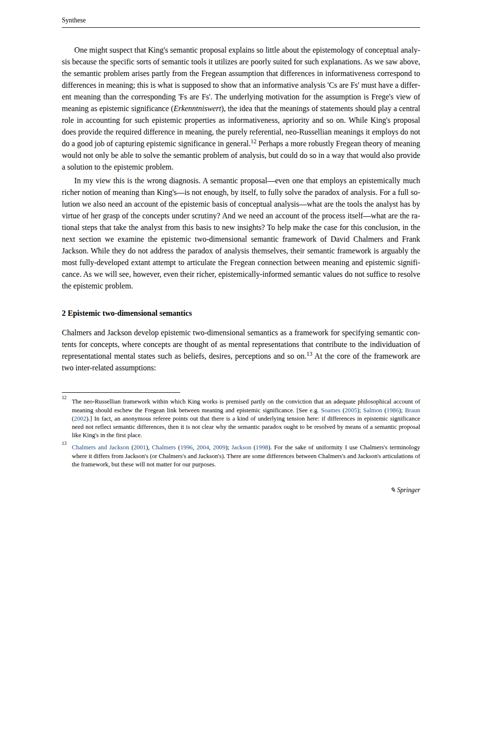Synthese
One might suspect that King's semantic proposal explains so little about the epistemology of conceptual analysis because the specific sorts of semantic tools it utilizes are poorly suited for such explanations. As we saw above, the semantic problem arises partly from the Fregean assumption that differences in informativeness correspond to differences in meaning; this is what is supposed to show that an informative analysis 'Cs are Fs' must have a different meaning than the corresponding 'Fs are Fs'. The underlying motivation for the assumption is Frege's view of meaning as epistemic significance (Erkenntniswert), the idea that the meanings of statements should play a central role in accounting for such epistemic properties as informativeness, apriority and so on. While King's proposal does provide the required difference in meaning, the purely referential, neo-Russellian meanings it employs do not do a good job of capturing epistemic significance in general.12 Perhaps a more robustly Fregean theory of meaning would not only be able to solve the semantic problem of analysis, but could do so in a way that would also provide a solution to the epistemic problem.
In my view this is the wrong diagnosis. A semantic proposal—even one that employs an epistemically much richer notion of meaning than King's—is not enough, by itself, to fully solve the paradox of analysis. For a full solution we also need an account of the epistemic basis of conceptual analysis—what are the tools the analyst has by virtue of her grasp of the concepts under scrutiny? And we need an account of the process itself—what are the rational steps that take the analyst from this basis to new insights? To help make the case for this conclusion, in the next section we examine the epistemic two-dimensional semantic framework of David Chalmers and Frank Jackson. While they do not address the paradox of analysis themselves, their semantic framework is arguably the most fully-developed extant attempt to articulate the Fregean connection between meaning and epistemic significance. As we will see, however, even their richer, epistemically-informed semantic values do not suffice to resolve the epistemic problem.
2 Epistemic two-dimensional semantics
Chalmers and Jackson develop epistemic two-dimensional semantics as a framework for specifying semantic contents for concepts, where concepts are thought of as mental representations that contribute to the individuation of representational mental states such as beliefs, desires, perceptions and so on.13 At the core of the framework are two inter-related assumptions:
12 The neo-Russellian framework within which King works is premised partly on the conviction that an adequate philosophical account of meaning should eschew the Fregean link between meaning and epistemic significance. [See e.g. Soames (2005); Salmon (1986); Braun (2002).] In fact, an anonymous referee points out that there is a kind of underlying tension here: if differences in epistemic significance need not reflect semantic differences, then it is not clear why the semantic paradox ought to be resolved by means of a semantic proposal like King's in the first place.
13 Chalmers and Jackson (2001), Chalmers (1996, 2004, 2009); Jackson (1998). For the sake of uniformity I use Chalmers's terminology where it differs from Jackson's (or Chalmers's and Jackson's). There are some differences between Chalmers's and Jackson's articulations of the framework, but these will not matter for our purposes.
✎ Springer